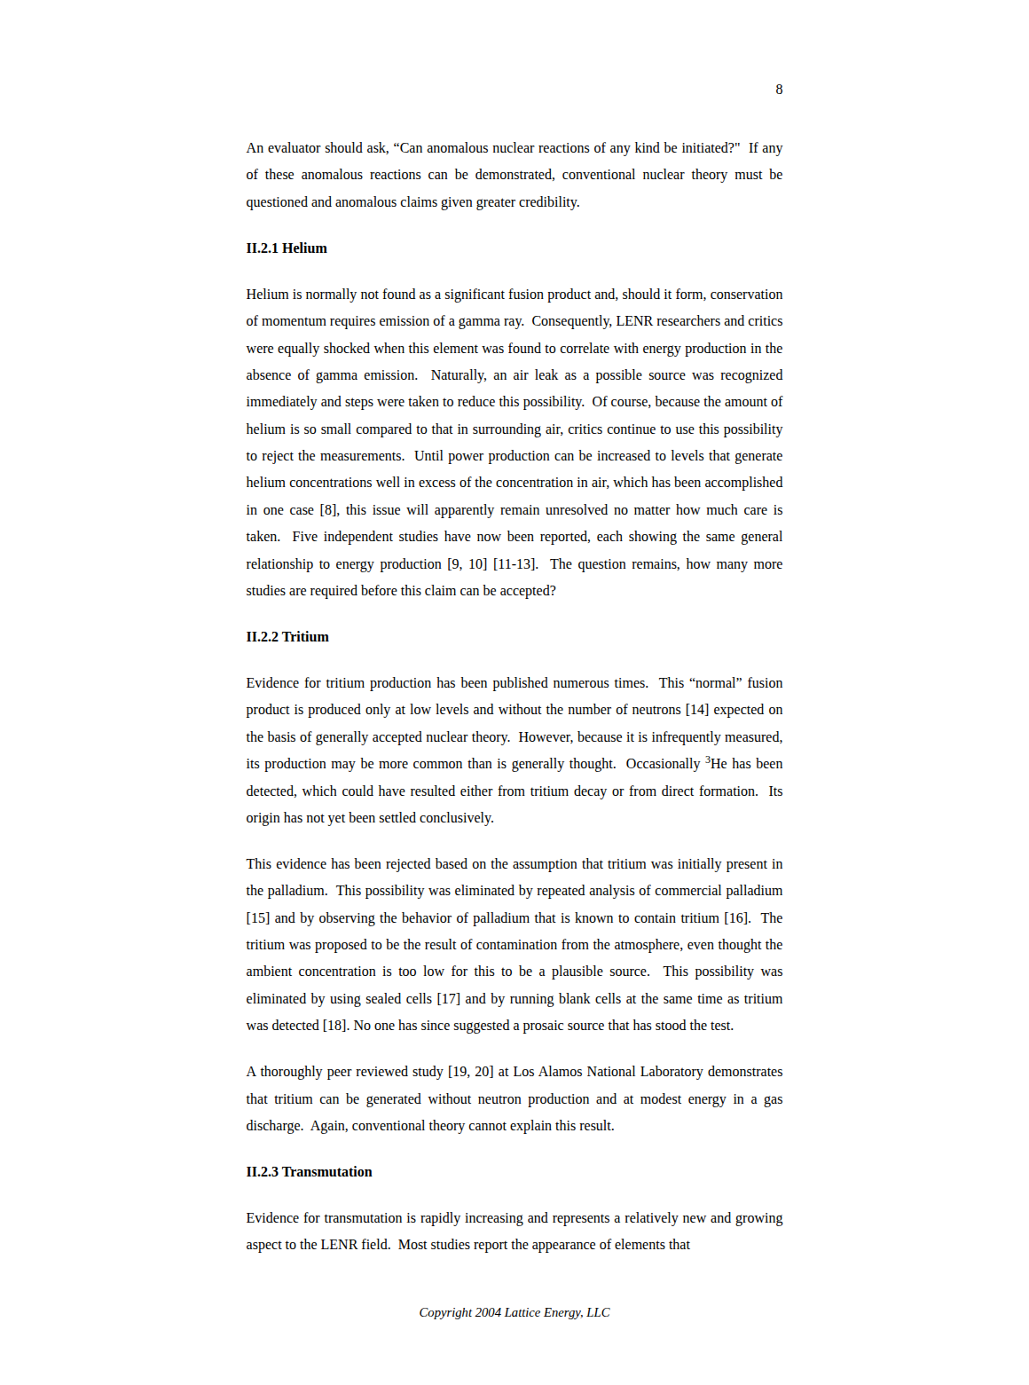8
An evaluator should ask, “Can anomalous nuclear reactions of any kind be initiated?" If any of these anomalous reactions can be demonstrated, conventional nuclear theory must be questioned and anomalous claims given greater credibility.
II.2.1 Helium
Helium is normally not found as a significant fusion product and, should it form, conservation of momentum requires emission of a gamma ray. Consequently, LENR researchers and critics were equally shocked when this element was found to correlate with energy production in the absence of gamma emission. Naturally, an air leak as a possible source was recognized immediately and steps were taken to reduce this possibility. Of course, because the amount of helium is so small compared to that in surrounding air, critics continue to use this possibility to reject the measurements. Until power production can be increased to levels that generate helium concentrations well in excess of the concentration in air, which has been accomplished in one case [8], this issue will apparently remain unresolved no matter how much care is taken. Five independent studies have now been reported, each showing the same general relationship to energy production [9, 10] [11-13]. The question remains, how many more studies are required before this claim can be accepted?
II.2.2 Tritium
Evidence for tritium production has been published numerous times. This “normal” fusion product is produced only at low levels and without the number of neutrons [14] expected on the basis of generally accepted nuclear theory. However, because it is infrequently measured, its production may be more common than is generally thought. Occasionally 3He has been detected, which could have resulted either from tritium decay or from direct formation. Its origin has not yet been settled conclusively.
This evidence has been rejected based on the assumption that tritium was initially present in the palladium. This possibility was eliminated by repeated analysis of commercial palladium [15] and by observing the behavior of palladium that is known to contain tritium [16]. The tritium was proposed to be the result of contamination from the atmosphere, even thought the ambient concentration is too low for this to be a plausible source. This possibility was eliminated by using sealed cells [17] and by running blank cells at the same time as tritium was detected [18]. No one has since suggested a prosaic source that has stood the test.
A thoroughly peer reviewed study [19, 20] at Los Alamos National Laboratory demonstrates that tritium can be generated without neutron production and at modest energy in a gas discharge. Again, conventional theory cannot explain this result.
II.2.3 Transmutation
Evidence for transmutation is rapidly increasing and represents a relatively new and growing aspect to the LENR field. Most studies report the appearance of elements that
Copyright 2004 Lattice Energy, LLC